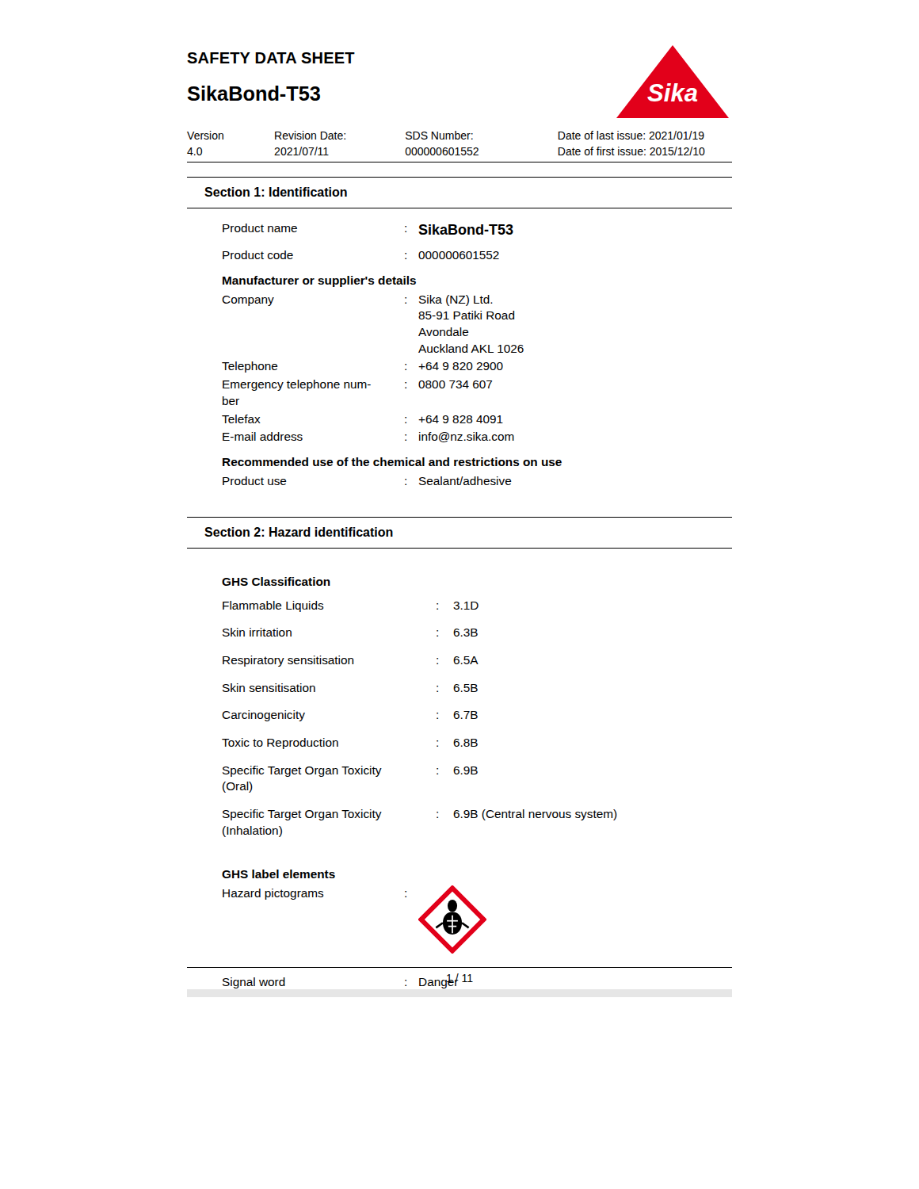Sika Sika R
SAFETY DATA SHEET
SikaBond-T53
| Version | Revision Date: | SDS Number: | Date of last issue: 2021/01/19 |
| 4.0 | 2021/07/11 | 000000601552 | Date of first issue: 2015/12/10 |
Section 1: Identification
| Product name | : | SikaBond-T53 |
| Product code | : | 000000601552 |
Manufacturer or supplier's details
| Company | : | Sika (NZ) Ltd. 85-91 Patiki Road Avondale Auckland AKL 1026 |
| Telephone | : | +64 9 820 2900 |
| Emergency telephone num- ber | : | 0800 734 607 |
| Telefax | : | +64 9 828 4091 |
| E-mail address | : | info@nz.sika.com |
Recommended use of the chemical and restrictions on use
| Product use | : | Sealant/adhesive |
Section 2: Hazard identification
GHS Classification
| Flammable Liquids | : | 3.1D |
| Skin irritation | : | 6.3B |
| Respiratory sensitisation | : | 6.5A |
| Skin sensitisation | : | 6.5B |
| Carcinogenicity | : | 6.7B |
| Toxic to Reproduction | : | 6.8B |
| Specific Target Organ Toxicity (Oral) | : | 6.9B |
| Specific Target Organ Toxicity (Inhalation) | : | 6.9B (Central nervous system) |
GHS label elements
| Hazard pictograms | : | |
| Signal word | : | Danger |
1 / 11